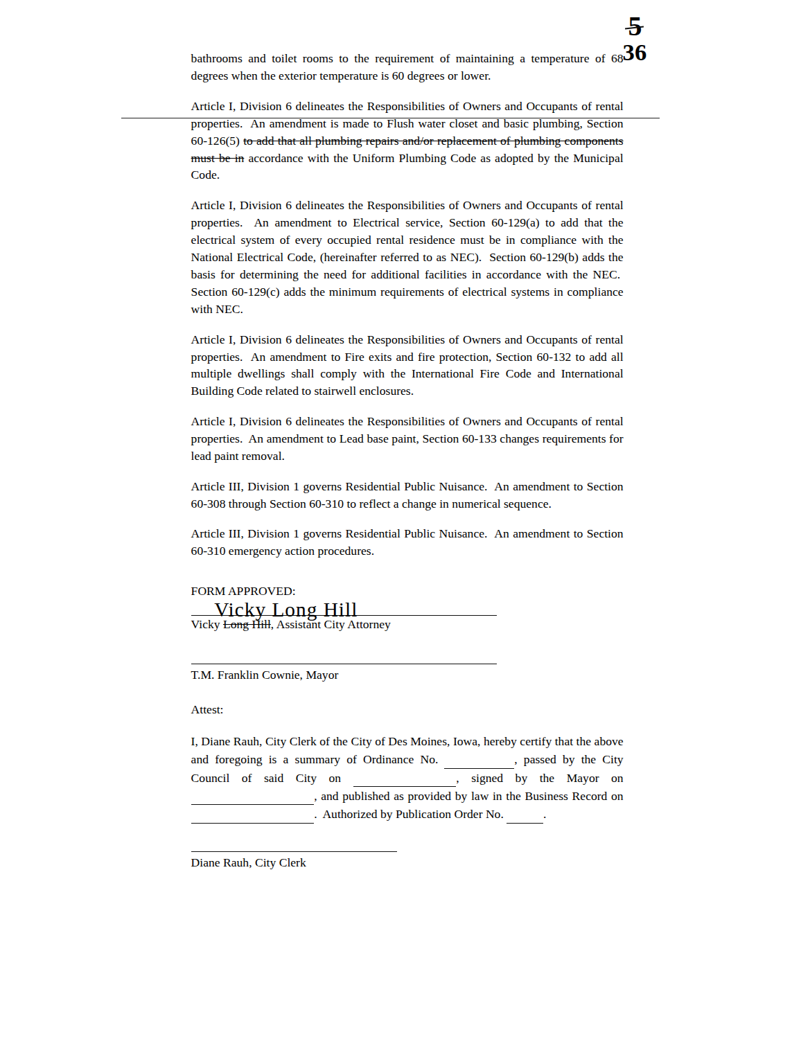5
36
bathrooms and toilet rooms to the requirement of maintaining a temperature of 68 degrees when the exterior temperature is 60 degrees or lower.
Article I, Division 6 delineates the Responsibilities of Owners and Occupants of rental properties. An amendment is made to Flush water closet and basic plumbing, Section 60-126(5) to add that all plumbing repairs and/or replacement of plumbing components must be in accordance with the Uniform Plumbing Code as adopted by the Municipal Code.
Article I, Division 6 delineates the Responsibilities of Owners and Occupants of rental properties. An amendment to Electrical service, Section 60-129(a) to add that the electrical system of every occupied rental residence must be in compliance with the National Electrical Code, (hereinafter referred to as NEC). Section 60-129(b) adds the basis for determining the need for additional facilities in accordance with the NEC. Section 60-129(c) adds the minimum requirements of electrical systems in compliance with NEC.
Article I, Division 6 delineates the Responsibilities of Owners and Occupants of rental properties. An amendment to Fire exits and fire protection, Section 60-132 to add all multiple dwellings shall comply with the International Fire Code and International Building Code related to stairwell enclosures.
Article I, Division 6 delineates the Responsibilities of Owners and Occupants of rental properties. An amendment to Lead base paint, Section 60-133 changes requirements for lead paint removal.
Article III, Division 1 governs Residential Public Nuisance. An amendment to Section 60-308 through Section 60-310 to reflect a change in numerical sequence.
Article III, Division 1 governs Residential Public Nuisance. An amendment to Section 60-310 emergency action procedures.
FORM APPROVED:
Vicky Long Hill
Vicky Long Hill, Assistant City Attorney
T.M. Franklin Cownie, Mayor
Attest:
I, Diane Rauh, City Clerk of the City of Des Moines, Iowa, hereby certify that the above and foregoing is a summary of Ordinance No. , passed by the City Council of said City on , signed by the Mayor on , and published as provided by law in the Business Record on . Authorized by Publication Order No. .
Diane Rauh, City Clerk